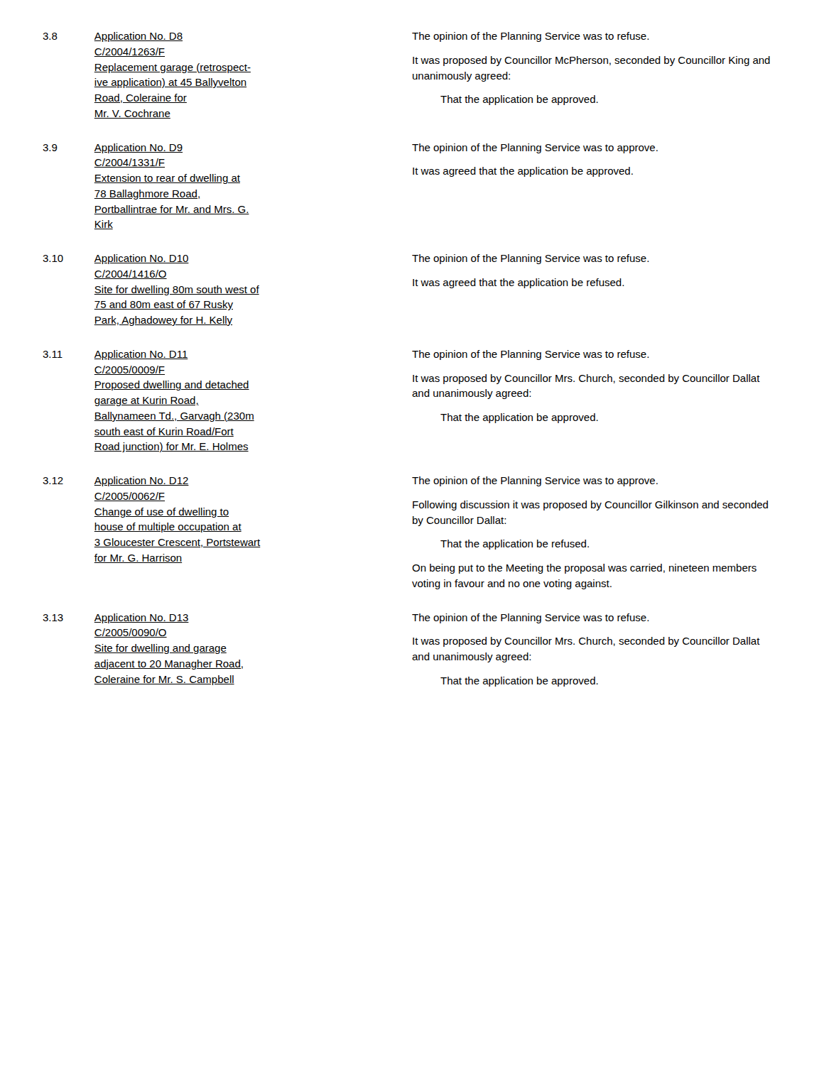| 3.8 | Application No. D8 C/2004/1263/F Replacement garage (retrospect- ive application) at 45 Ballyvelton Road, Coleraine for Mr. V. Cochrane | The opinion of the Planning Service was to refuse. It was proposed by Councillor McPherson, seconded by Councillor King and unanimously agreed: That the application be approved. |
| 3.9 | Application No. D9 C/2004/1331/F Extension to rear of dwelling at 78 Ballaghmore Road, Portballintrae for Mr. and Mrs. G. Kirk | The opinion of the Planning Service was to approve. It was agreed that the application be approved. |
| 3.10 | Application No. D10 C/2004/1416/O Site for dwelling 80m south west of 75 and 80m east of 67 Rusky Park, Aghadowey for H. Kelly | The opinion of the Planning Service was to refuse. It was agreed that the application be refused. |
| 3.11 | Application No. D11 C/2005/0009/F Proposed dwelling and detached garage at Kurin Road, Ballynameen Td., Garvagh (230m south east of Kurin Road/Fort Road junction) for Mr. E. Holmes | The opinion of the Planning Service was to refuse. It was proposed by Councillor Mrs. Church, seconded by Councillor Dallat and unanimously agreed: That the application be approved. |
| 3.12 | Application No. D12 C/2005/0062/F Change of use of dwelling to house of multiple occupation at 3 Gloucester Crescent, Portstewart for Mr. G. Harrison | The opinion of the Planning Service was to approve. Following discussion it was proposed by Councillor Gilkinson and seconded by Councillor Dallat: That the application be refused. On being put to the Meeting the proposal was carried, nineteen members voting in favour and no one voting against. |
| 3.13 | Application No. D13 C/2005/0090/O Site for dwelling and garage adjacent to 20 Managher Road, Coleraine for Mr. S. Campbell | The opinion of the Planning Service was to refuse. It was proposed by Councillor Mrs. Church, seconded by Councillor Dallat and unanimously agreed: That the application be approved. |